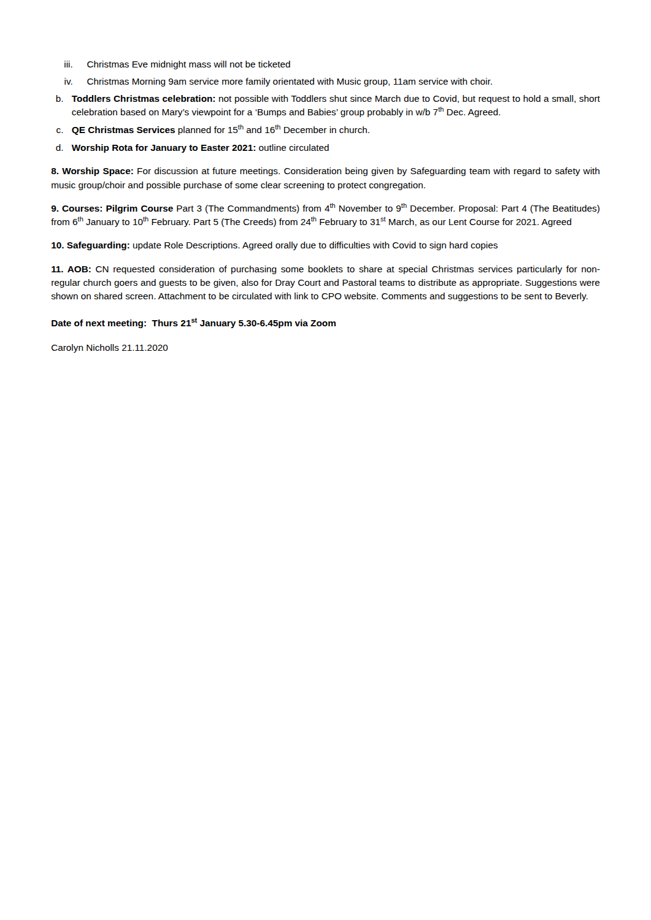Christmas Eve midnight mass will not be ticketed
Christmas Morning 9am service more family orientated with Music group, 11am service with choir.
Toddlers Christmas celebration: not possible with Toddlers shut since March due to Covid, but request to hold a small, short celebration based on Mary’s viewpoint for a ‘Bumps and Babies’ group probably in w/b 7th Dec. Agreed.
QE Christmas Services planned for 15th and 16th December in church.
Worship Rota for January to Easter 2021: outline circulated
8. Worship Space: For discussion at future meetings. Consideration being given by Safeguarding team with regard to safety with music group/choir and possible purchase of some clear screening to protect congregation.
9. Courses: Pilgrim Course Part 3 (The Commandments) from 4th November to 9th December. Proposal: Part 4 (The Beatitudes) from 6th January to 10th February. Part 5 (The Creeds) from 24th February to 31st March, as our Lent Course for 2021. Agreed
10. Safeguarding: update Role Descriptions. Agreed orally due to difficulties with Covid to sign hard copies
11. AOB: CN requested consideration of purchasing some booklets to share at special Christmas services particularly for non-regular church goers and guests to be given, also for Dray Court and Pastoral teams to distribute as appropriate. Suggestions were shown on shared screen. Attachment to be circulated with link to CPO website. Comments and suggestions to be sent to Beverly.
Date of next meeting: Thurs 21st January 5.30-6.45pm via Zoom
Carolyn Nicholls 21.11.2020